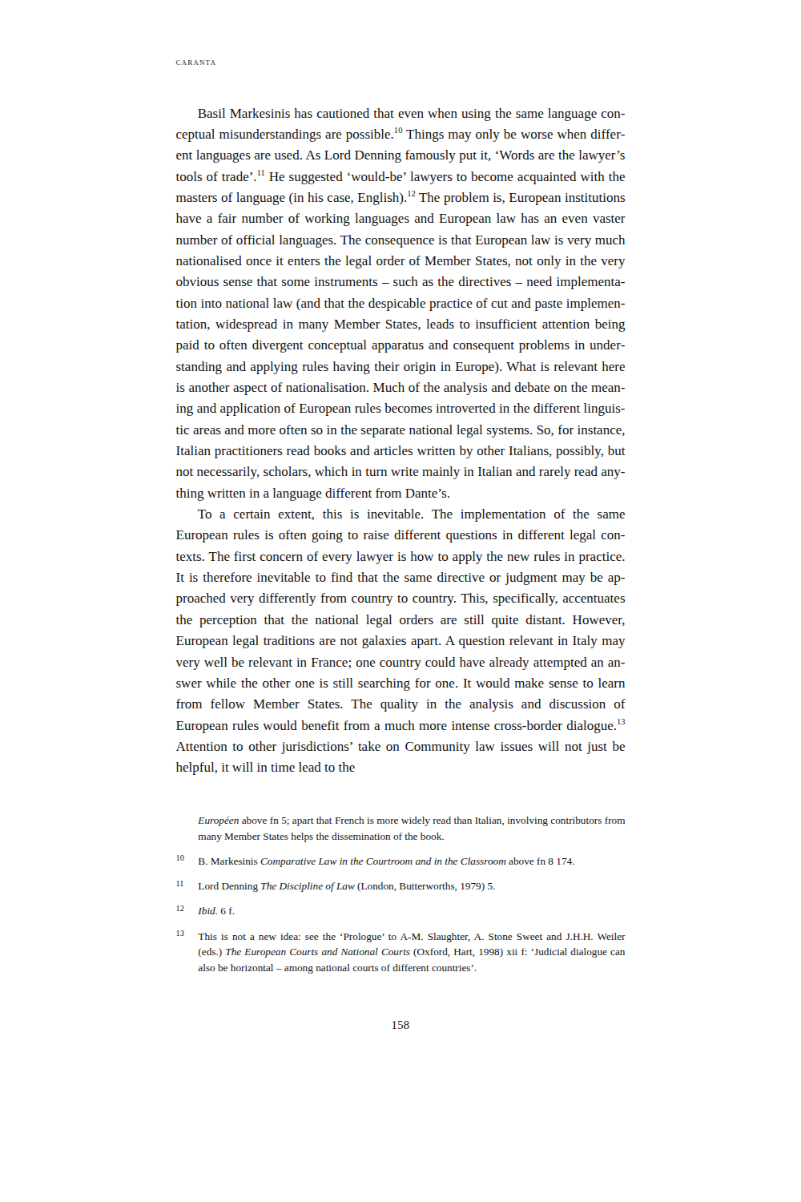caranta
Basil Markesinis has cautioned that even when using the same language conceptual misunderstandings are possible.10 Things may only be worse when different languages are used. As Lord Denning famously put it, ‘Words are the lawyer’s tools of trade’.11 He suggested ‘would-be’ lawyers to become acquainted with the masters of language (in his case, English).12 The problem is, European institutions have a fair number of working languages and European law has an even vaster number of official languages. The consequence is that European law is very much nationalised once it enters the legal order of Member States, not only in the very obvious sense that some instruments – such as the directives – need implementation into national law (and that the despicable practice of cut and paste implementation, widespread in many Member States, leads to insufficient attention being paid to often divergent conceptual apparatus and consequent problems in understanding and applying rules having their origin in Europe). What is relevant here is another aspect of nationalisation. Much of the analysis and debate on the meaning and application of European rules becomes introverted in the different linguistic areas and more often so in the separate national legal systems. So, for instance, Italian practitioners read books and articles written by other Italians, possibly, but not necessarily, scholars, which in turn write mainly in Italian and rarely read anything written in a language different from Dante’s.
To a certain extent, this is inevitable. The implementation of the same European rules is often going to raise different questions in different legal contexts. The first concern of every lawyer is how to apply the new rules in practice. It is therefore inevitable to find that the same directive or judgment may be approached very differently from country to country. This, specifically, accentuates the perception that the national legal orders are still quite distant. However, European legal traditions are not galaxies apart. A question relevant in Italy may very well be relevant in France; one country could have already attempted an answer while the other one is still searching for one. It would make sense to learn from fellow Member States. The quality in the analysis and discussion of European rules would benefit from a much more intense cross-border dialogue.13 Attention to other jurisdictions’ take on Community law issues will not just be helpful, it will in time lead to the
Européen above fn 5; apart that French is more widely read than Italian, involving contributors from many Member States helps the dissemination of the book.
10 B. Markesinis Comparative Law in the Courtroom and in the Classroom above fn 8 174.
11 Lord Denning The Discipline of Law (London, Butterworths, 1979) 5.
12 Ibid. 6 f.
13 This is not a new idea: see the ‘Prologue’ to A-M. Slaughter, A. Stone Sweet and J.H.H. Weiler (eds.) The European Courts and National Courts (Oxford, Hart, 1998) xii f: ‘Judicial dialogue can also be horizontal – among national courts of different countries’.
158